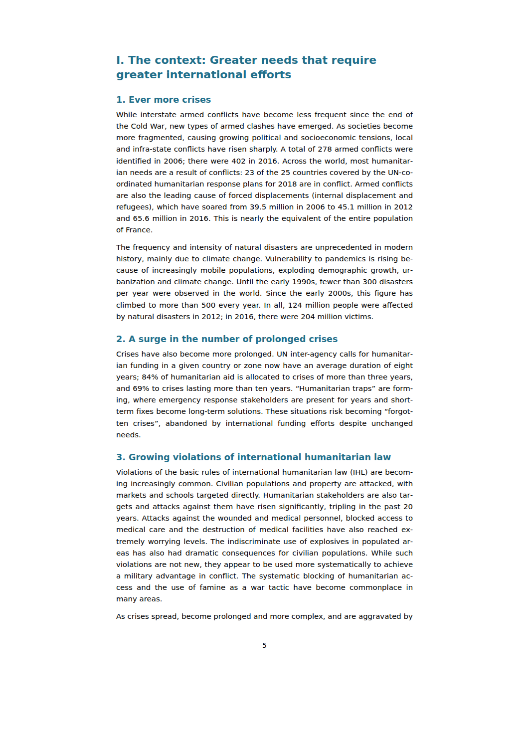I. The context: Greater needs that require greater international efforts
1. Ever more crises
While interstate armed conflicts have become less frequent since the end of the Cold War, new types of armed clashes have emerged. As societies become more fragmented, causing growing political and socioeconomic tensions, local and infra-state conflicts have risen sharply. A total of 278 armed conflicts were identified in 2006; there were 402 in 2016. Across the world, most humanitarian needs are a result of conflicts: 23 of the 25 countries covered by the UN-coordinated humanitarian response plans for 2018 are in conflict. Armed conflicts are also the leading cause of forced displacements (internal displacement and refugees), which have soared from 39.5 million in 2006 to 45.1 million in 2012 and 65.6 million in 2016. This is nearly the equivalent of the entire population of France.
The frequency and intensity of natural disasters are unprecedented in modern history, mainly due to climate change. Vulnerability to pandemics is rising because of increasingly mobile populations, exploding demographic growth, urbanization and climate change. Until the early 1990s, fewer than 300 disasters per year were observed in the world. Since the early 2000s, this figure has climbed to more than 500 every year. In all, 124 million people were affected by natural disasters in 2012; in 2016, there were 204 million victims.
2. A surge in the number of prolonged crises
Crises have also become more prolonged. UN inter-agency calls for humanitarian funding in a given country or zone now have an average duration of eight years; 84% of humanitarian aid is allocated to crises of more than three years, and 69% to crises lasting more than ten years. “Humanitarian traps” are forming, where emergency response stakeholders are present for years and short-term fixes become long-term solutions. These situations risk becoming “forgotten crises”, abandoned by international funding efforts despite unchanged needs.
3. Growing violations of international humanitarian law
Violations of the basic rules of international humanitarian law (IHL) are becoming increasingly common. Civilian populations and property are attacked, with markets and schools targeted directly. Humanitarian stakeholders are also targets and attacks against them have risen significantly, tripling in the past 20 years. Attacks against the wounded and medical personnel, blocked access to medical care and the destruction of medical facilities have also reached extremely worrying levels. The indiscriminate use of explosives in populated areas has also had dramatic consequences for civilian populations. While such violations are not new, they appear to be used more systematically to achieve a military advantage in conflict. The systematic blocking of humanitarian access and the use of famine as a war tactic have become commonplace in many areas.
As crises spread, become prolonged and more complex, and are aggravated by
5